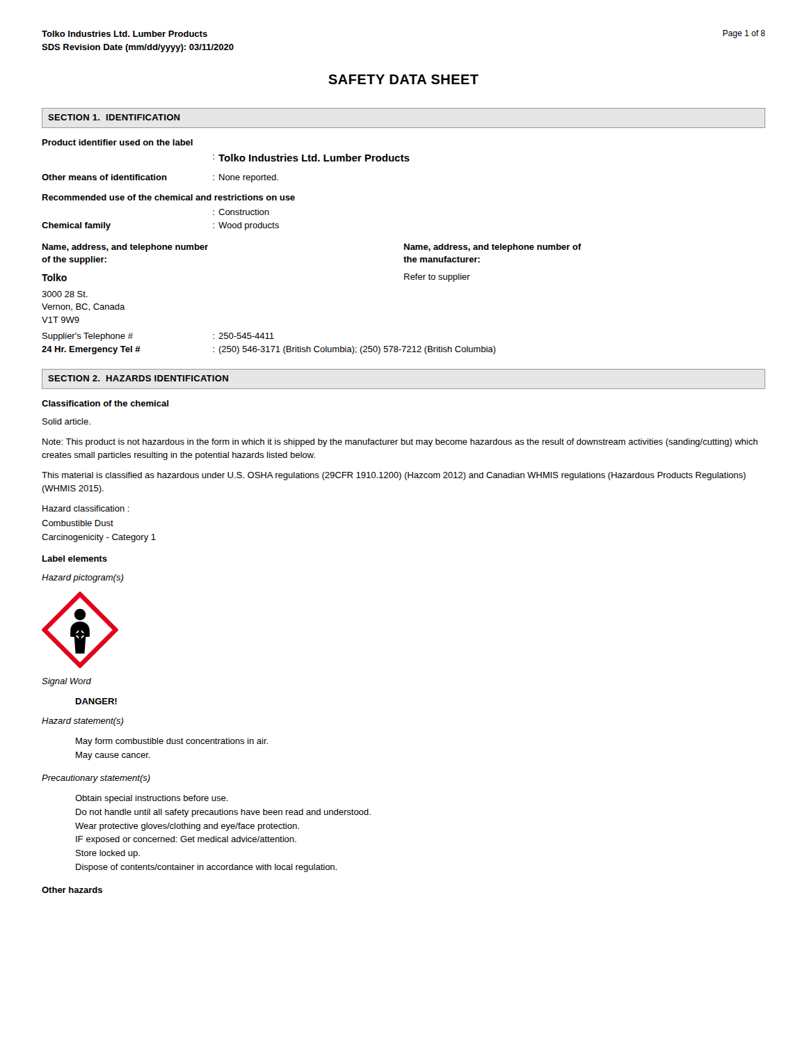Tolko Industries Ltd. Lumber Products
SDS Revision Date (mm/dd/yyyy): 03/11/2020
Page 1 of 8
SAFETY DATA SHEET
SECTION 1. IDENTIFICATION
Product identifier used on the label
| | : | Tolko Industries Ltd. Lumber Products |
| Other means of identification | : | None reported. |
Recommended use of the chemical and restrictions on use
| | : | Construction |
| Chemical family | : | Wood products |
| Name, address, and telephone number of the supplier: | Name, address, and telephone number of the manufacturer: |
| Tolko 3000 28 St. Vernon, BC, Canada V1T 9W9 | Refer to supplier |
| Supplier's Telephone # | : | 250-545-4411 |
| 24 Hr. Emergency Tel # | : | (250) 546-3171 (British Columbia); (250) 578-7212 (British Columbia) |
SECTION 2. HAZARDS IDENTIFICATION
Classification of the chemical
Solid article.
Note: This product is not hazardous in the form in which it is shipped by the manufacturer but may become hazardous as the result of downstream activities (sanding/cutting) which creates small particles resulting in the potential hazards listed below.
This material is classified as hazardous under U.S. OSHA regulations (29CFR 1910.1200) (Hazcom 2012) and Canadian WHMIS regulations (Hazardous Products Regulations) (WHMIS 2015).
Hazard classification :
Combustible Dust
Carcinogenicity - Category 1
Label elements
Hazard pictogram(s)
Signal Word
DANGER!
Hazard statement(s)
May form combustible dust concentrations in air.
May cause cancer.
Precautionary statement(s)
Obtain special instructions before use.
Do not handle until all safety precautions have been read and understood.
Wear protective gloves/clothing and eye/face protection.
IF exposed or concerned: Get medical advice/attention.
Store locked up.
Dispose of contents/container in accordance with local regulation.
Other hazards